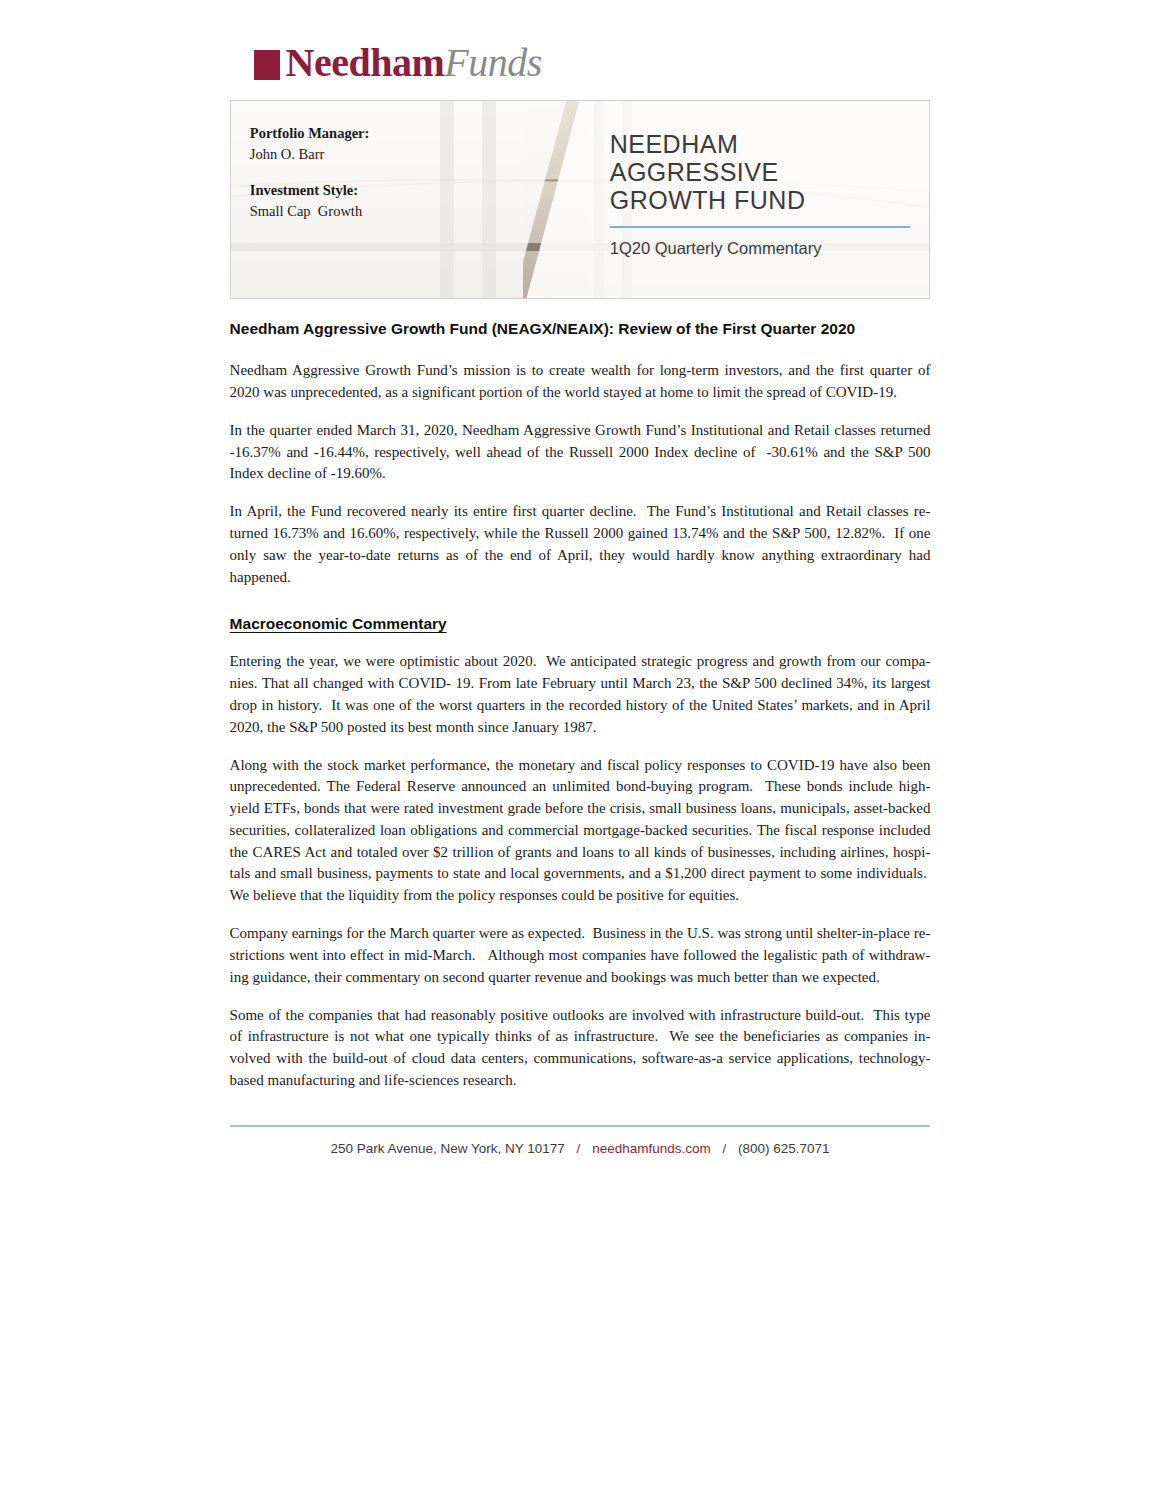Needham Funds
Portfolio Manager:
John O. Barr
Investment Style:
Small Cap Growth
NEEDHAM AGGRESSIVE
GROWTH FUND
1Q20 Quarterly Commentary
Needham Aggressive Growth Fund (NEAGX/NEAIX): Review of the First Quarter 2020
Needham Aggressive Growth Fund’s mission is to create wealth for long-term investors, and the first quarter of 2020 was unprecedented, as a significant portion of the world stayed at home to limit the spread of COVID-19.
In the quarter ended March 31, 2020, Needham Aggressive Growth Fund’s Institutional and Retail classes returned -16.37% and -16.44%, respectively, well ahead of the Russell 2000 Index decline of -30.61% and the S&P 500 Index decline of -19.60%.
In April, the Fund recovered nearly its entire first quarter decline. The Fund’s Institutional and Retail classes returned 16.73% and 16.60%, respectively, while the Russell 2000 gained 13.74% and the S&P 500, 12.82%. If one only saw the year-to-date returns as of the end of April, they would hardly know anything extraordinary had happened.
Macroeconomic Commentary
Entering the year, we were optimistic about 2020. We anticipated strategic progress and growth from our companies. That all changed with COVID- 19. From late February until March 23, the S&P 500 declined 34%, its largest drop in history. It was one of the worst quarters in the recorded history of the United States’ markets, and in April 2020, the S&P 500 posted its best month since January 1987.
Along with the stock market performance, the monetary and fiscal policy responses to COVID-19 have also been unprecedented. The Federal Reserve announced an unlimited bond-buying program. These bonds include high-yield ETFs, bonds that were rated investment grade before the crisis, small business loans, municipals, asset-backed securities, collateralized loan obligations and commercial mortgage-backed securities. The fiscal response included the CARES Act and totaled over $2 trillion of grants and loans to all kinds of businesses, including airlines, hospitals and small business, payments to state and local governments, and a $1,200 direct payment to some individuals. We believe that the liquidity from the policy responses could be positive for equities.
Company earnings for the March quarter were as expected. Business in the U.S. was strong until shelter-in-place restrictions went into effect in mid-March. Although most companies have followed the legalistic path of withdrawing guidance, their commentary on second quarter revenue and bookings was much better than we expected.
Some of the companies that had reasonably positive outlooks are involved with infrastructure build-out. This type of infrastructure is not what one typically thinks of as infrastructure. We see the beneficiaries as companies involved with the build-out of cloud data centers, communications, software-as-a service applications, technology-based manufacturing and life-sciences research.
250 Park Avenue, New York, NY 10177 / needhamfunds.com / (800) 625.7071